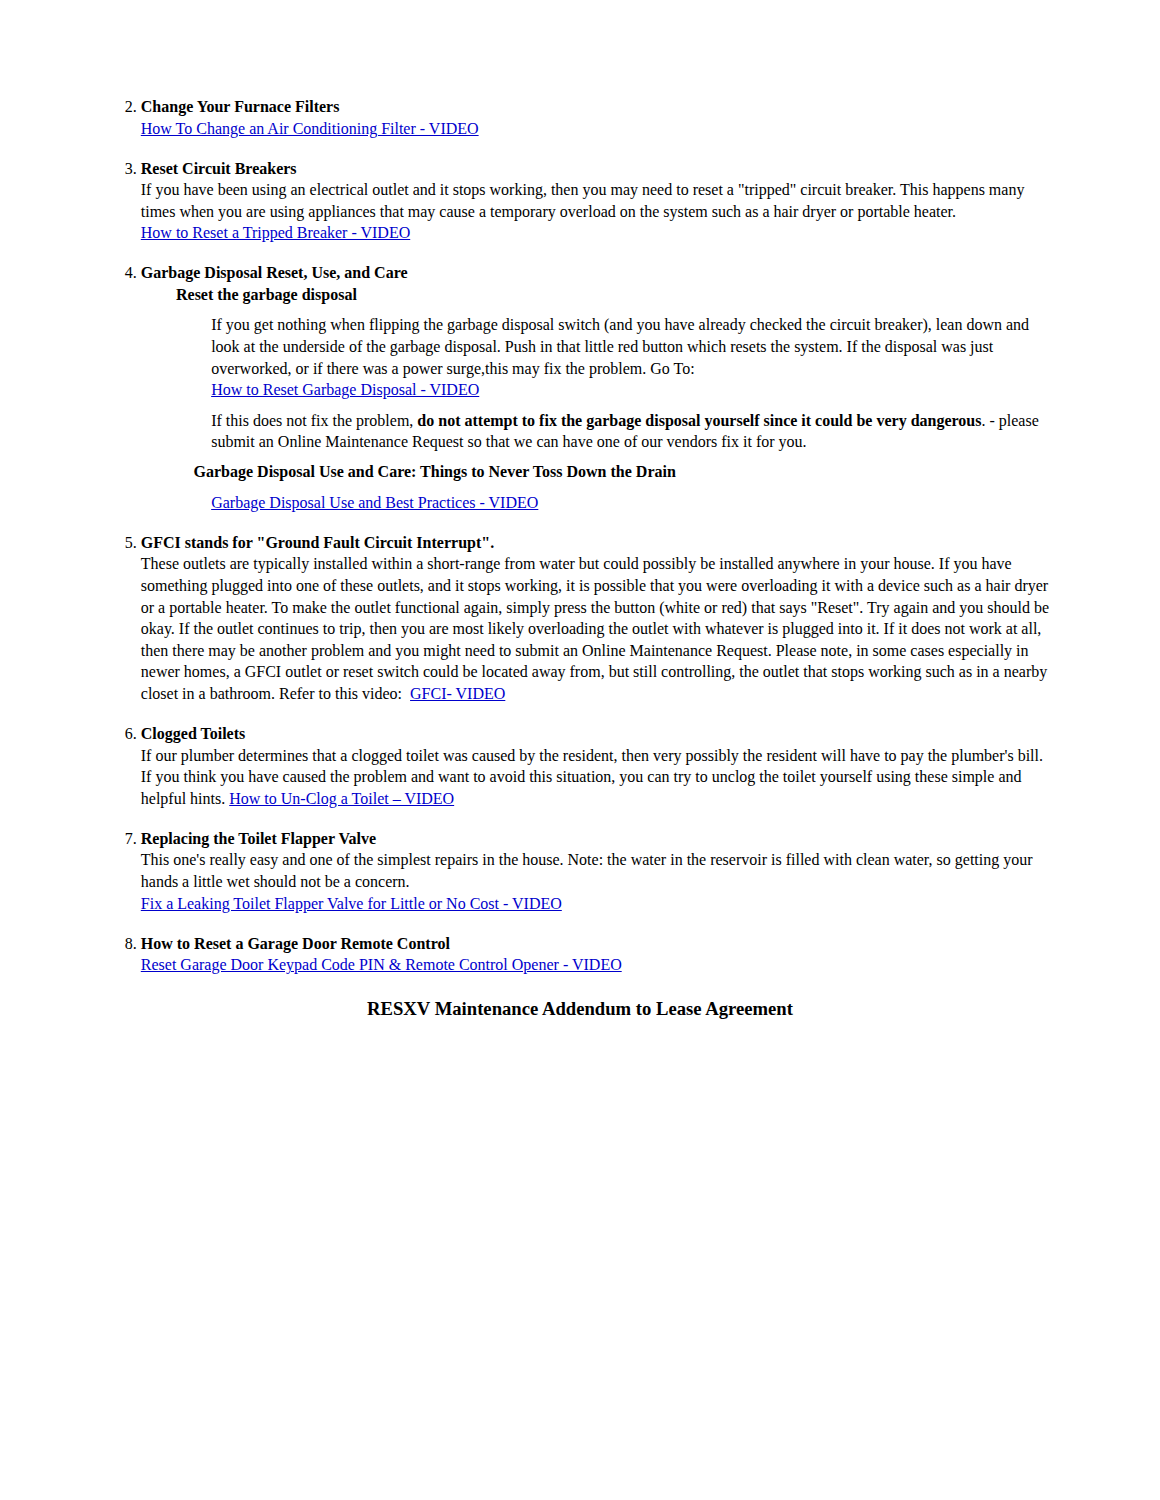Change Your Furnace Filters
How To Change an Air Conditioning Filter - VIDEO
Reset Circuit Breakers
If you have been using an electrical outlet and it stops working, then you may need to reset a "tripped" circuit breaker. This happens many times when you are using appliances that may cause a temporary overload on the system such as a hair dryer or portable heater.
How to Reset a Tripped Breaker - VIDEO
Garbage Disposal Reset, Use, and Care
Reset the garbage disposal
If you get nothing when flipping the garbage disposal switch (and you have already checked the circuit breaker), lean down and look at the underside of the garbage disposal. Push in that little red button which resets the system. If the disposal was just overworked, or if there was a power surge,this may fix the problem. Go To:
How to Reset Garbage Disposal - VIDEO
If this does not fix the problem, do not attempt to fix the garbage disposal yourself since it could be very dangerous. - please submit an Online Maintenance Request so that we can have one of our vendors fix it for you.
Garbage Disposal Use and Care: Things to Never Toss Down the Drain
Garbage Disposal Use and Best Practices - VIDEO
GFCI stands for "Ground Fault Circuit Interrupt".
These outlets are typically installed within a short-range from water but could possibly be installed anywhere in your house. If you have something plugged into one of these outlets, and it stops working, it is possible that you were overloading it with a device such as a hair dryer or a portable heater. To make the outlet functional again, simply press the button (white or red) that says "Reset". Try again and you should be okay. If the outlet continues to trip, then you are most likely overloading the outlet with whatever is plugged into it. If it does not work at all, then there may be another problem and you might need to submit an Online Maintenance Request. Please note, in some cases especially in newer homes, a GFCI outlet or reset switch could be located away from, but still controlling, the outlet that stops working such as in a nearby closet in a bathroom. Refer to this video: GFCI- VIDEO
Clogged Toilets
If our plumber determines that a clogged toilet was caused by the resident, then very possibly the resident will have to pay the plumber's bill. If you think you have caused the problem and want to avoid this situation, you can try to unclog the toilet yourself using these simple and helpful hints. How to Un-Clog a Toilet – VIDEO
Replacing the Toilet Flapper Valve
This one's really easy and one of the simplest repairs in the house. Note: the water in the reservoir is filled with clean water, so getting your hands a little wet should not be a concern.
Fix a Leaking Toilet Flapper Valve for Little or No Cost - VIDEO
How to Reset a Garage Door Remote Control
Reset Garage Door Keypad Code PIN & Remote Control Opener - VIDEO
RESXV Maintenance Addendum to Lease Agreement